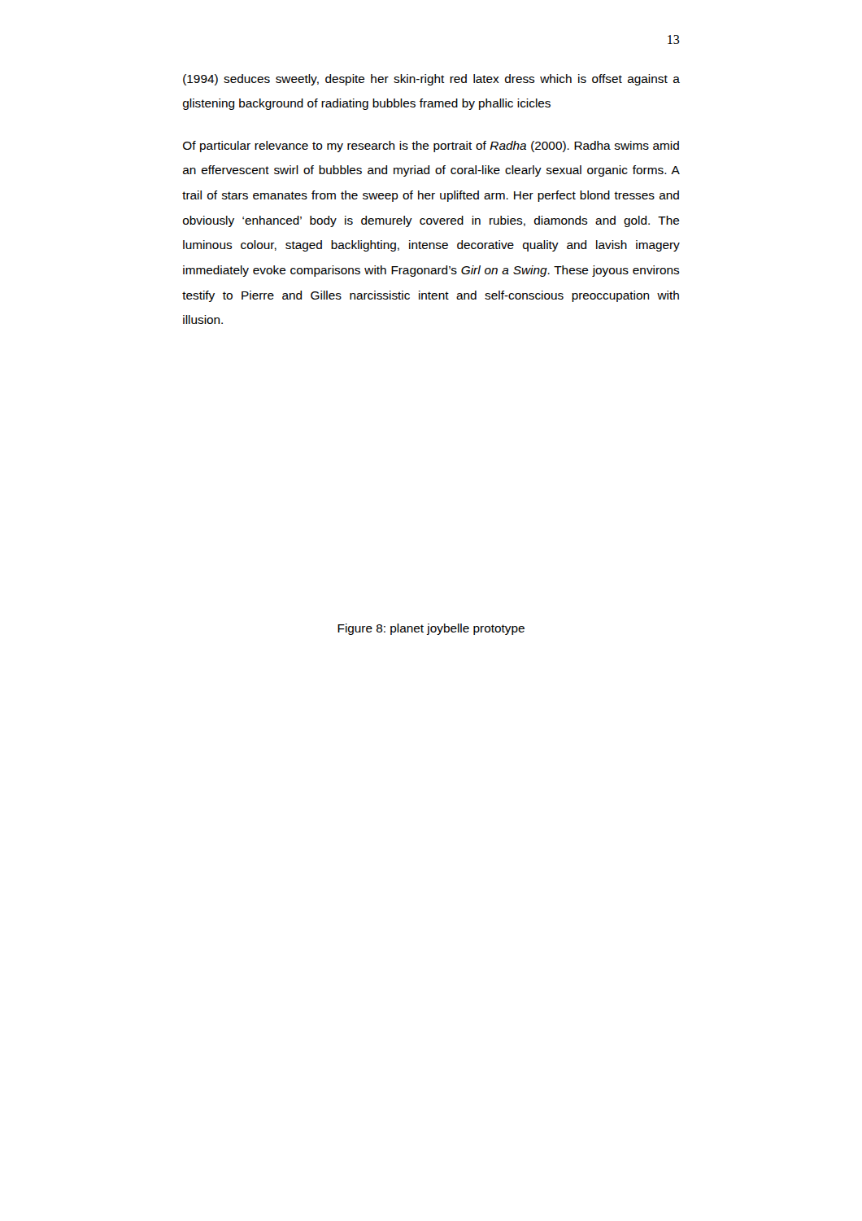13
(1994) seduces sweetly, despite her skin-right red latex dress which is offset against a glistening background of radiating bubbles framed by phallic icicles
Of particular relevance to my research is the portrait of Radha (2000). Radha swims amid an effervescent swirl of bubbles and myriad of coral-like clearly sexual organic forms. A trail of stars emanates from the sweep of her uplifted arm. Her perfect blond tresses and obviously ‘enhanced’ body is demurely covered in rubies, diamonds and gold. The luminous colour, staged backlighting, intense decorative quality and lavish imagery immediately evoke comparisons with Fragonard’s Girl on a Swing. These joyous environs testify to Pierre and Gilles narcissistic intent and self-conscious preoccupation with illusion.
Figure 8: planet joybelle prototype